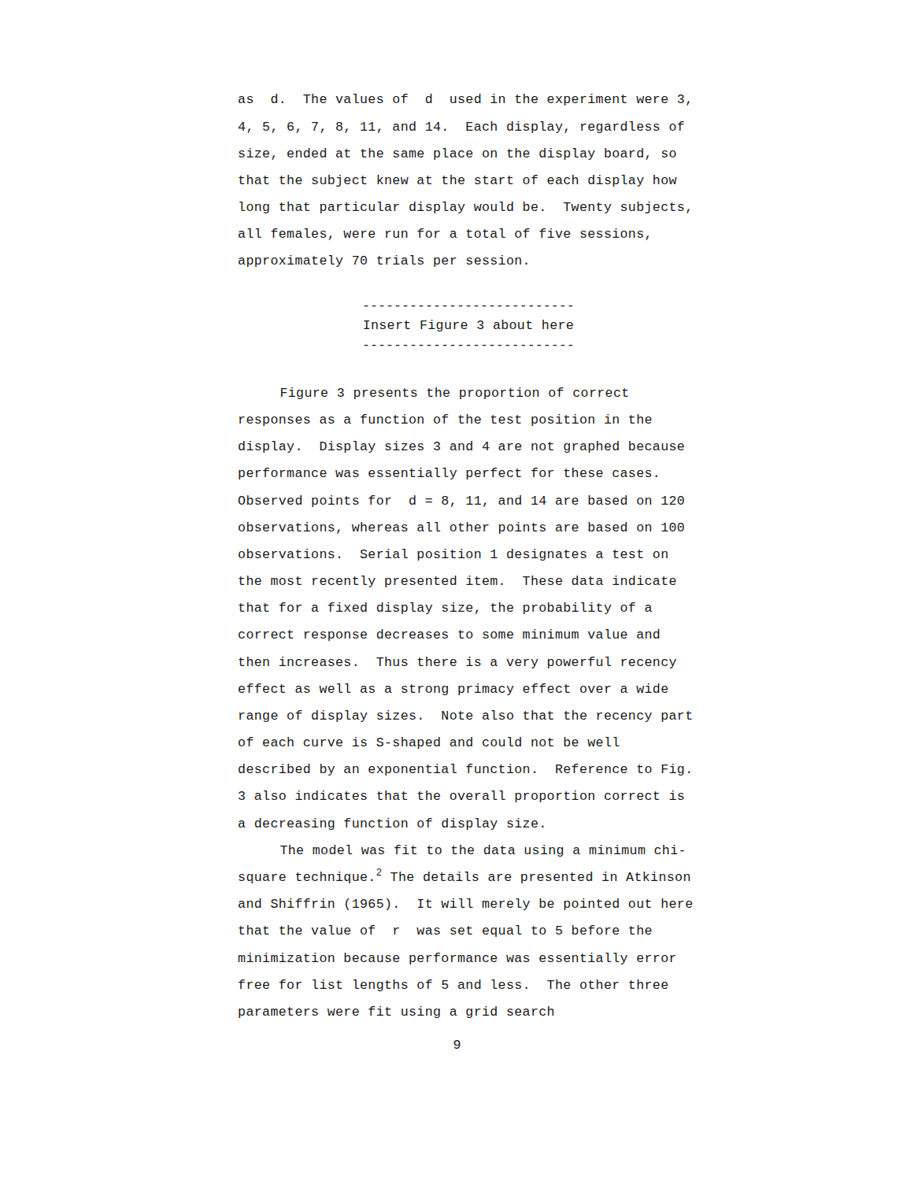as d. The values of d used in the experiment were 3, 4, 5, 6, 7, 8, 11, and 14. Each display, regardless of size, ended at the same place on the display board, so that the subject knew at the start of each display how long that particular display would be. Twenty subjects, all females, were run for a total of five sessions, approximately 70 trials per session.
---------------------------
Insert Figure 3 about here
---------------------------
Figure 3 presents the proportion of correct responses as a function of the test position in the display. Display sizes 3 and 4 are not graphed because performance was essentially perfect for these cases. Observed points for d = 8, 11, and 14 are based on 120 observations, whereas all other points are based on 100 observations. Serial position 1 designates a test on the most recently presented item. These data indicate that for a fixed display size, the probability of a correct response decreases to some minimum value and then increases. Thus there is a very powerful recency effect as well as a strong primacy effect over a wide range of display sizes. Note also that the recency part of each curve is S-shaped and could not be well described by an exponential function. Reference to Fig. 3 also indicates that the overall proportion correct is a decreasing function of display size.
The model was fit to the data using a minimum chi-square technique.2 The details are presented in Atkinson and Shiffrin (1965). It will merely be pointed out here that the value of r was set equal to 5 before the minimization because performance was essentially error free for list lengths of 5 and less. The other three parameters were fit using a grid search
9